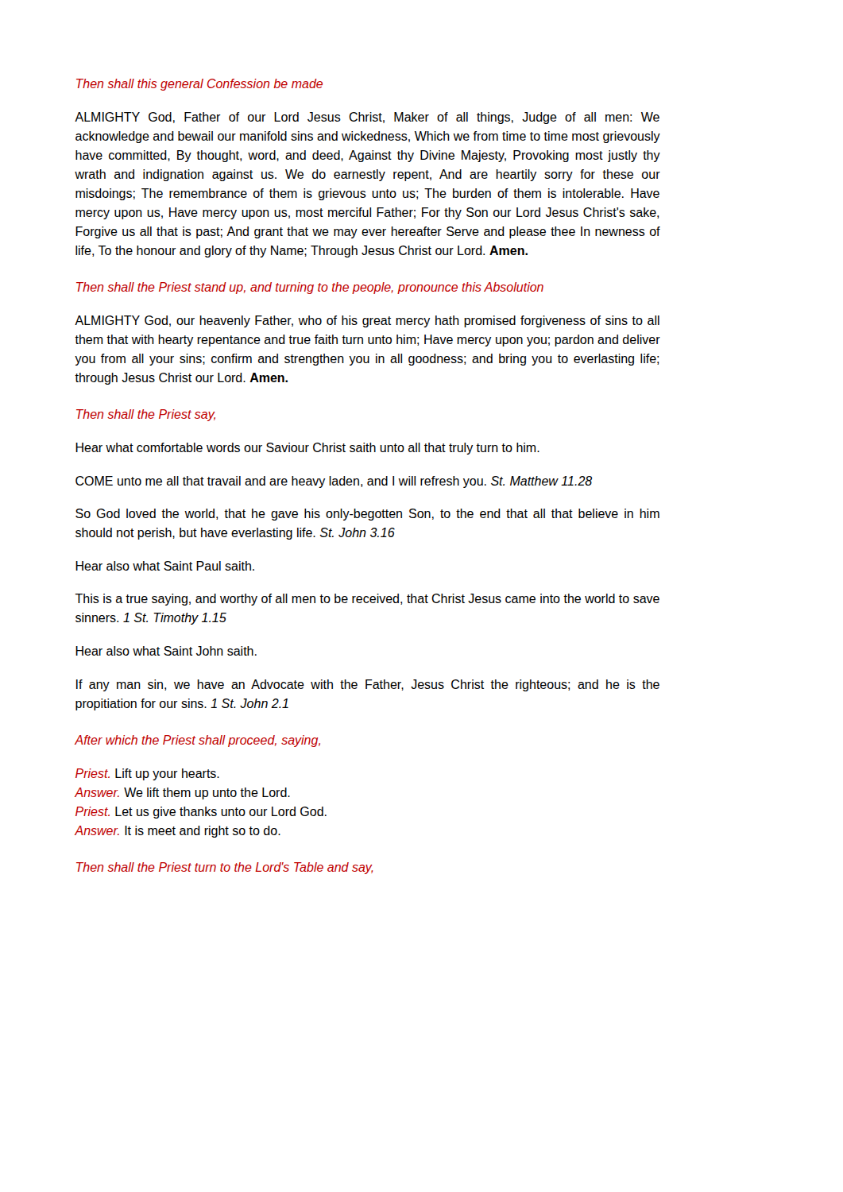Then shall this general Confession be made
ALMIGHTY God, Father of our Lord Jesus Christ, Maker of all things, Judge of all men: We acknowledge and bewail our manifold sins and wickedness, Which we from time to time most grievously have committed, By thought, word, and deed, Against thy Divine Majesty, Provoking most justly thy wrath and indignation against us. We do earnestly repent, And are heartily sorry for these our misdoings; The remembrance of them is grievous unto us; The burden of them is intolerable. Have mercy upon us, Have mercy upon us, most merciful Father; For thy Son our Lord Jesus Christ's sake, Forgive us all that is past; And grant that we may ever hereafter Serve and please thee In newness of life, To the honour and glory of thy Name; Through Jesus Christ our Lord. Amen.
Then shall the Priest stand up, and turning to the people, pronounce this Absolution
ALMIGHTY God, our heavenly Father, who of his great mercy hath promised forgiveness of sins to all them that with hearty repentance and true faith turn unto him; Have mercy upon you; pardon and deliver you from all your sins; confirm and strengthen you in all goodness; and bring you to everlasting life; through Jesus Christ our Lord. Amen.
Then shall the Priest say,
Hear what comfortable words our Saviour Christ saith unto all that truly turn to him.
COME unto me all that travail and are heavy laden, and I will refresh you. St. Matthew 11.28
So God loved the world, that he gave his only-begotten Son, to the end that all that believe in him should not perish, but have everlasting life. St. John 3.16
Hear also what Saint Paul saith.
This is a true saying, and worthy of all men to be received, that Christ Jesus came into the world to save sinners. 1 St. Timothy 1.15
Hear also what Saint John saith.
If any man sin, we have an Advocate with the Father, Jesus Christ the righteous; and he is the propitiation for our sins. 1 St. John 2.1
After which the Priest shall proceed, saying,
Priest. Lift up your hearts.
Answer. We lift them up unto the Lord.
Priest. Let us give thanks unto our Lord God.
Answer. It is meet and right so to do.
Then shall the Priest turn to the Lord's Table and say,